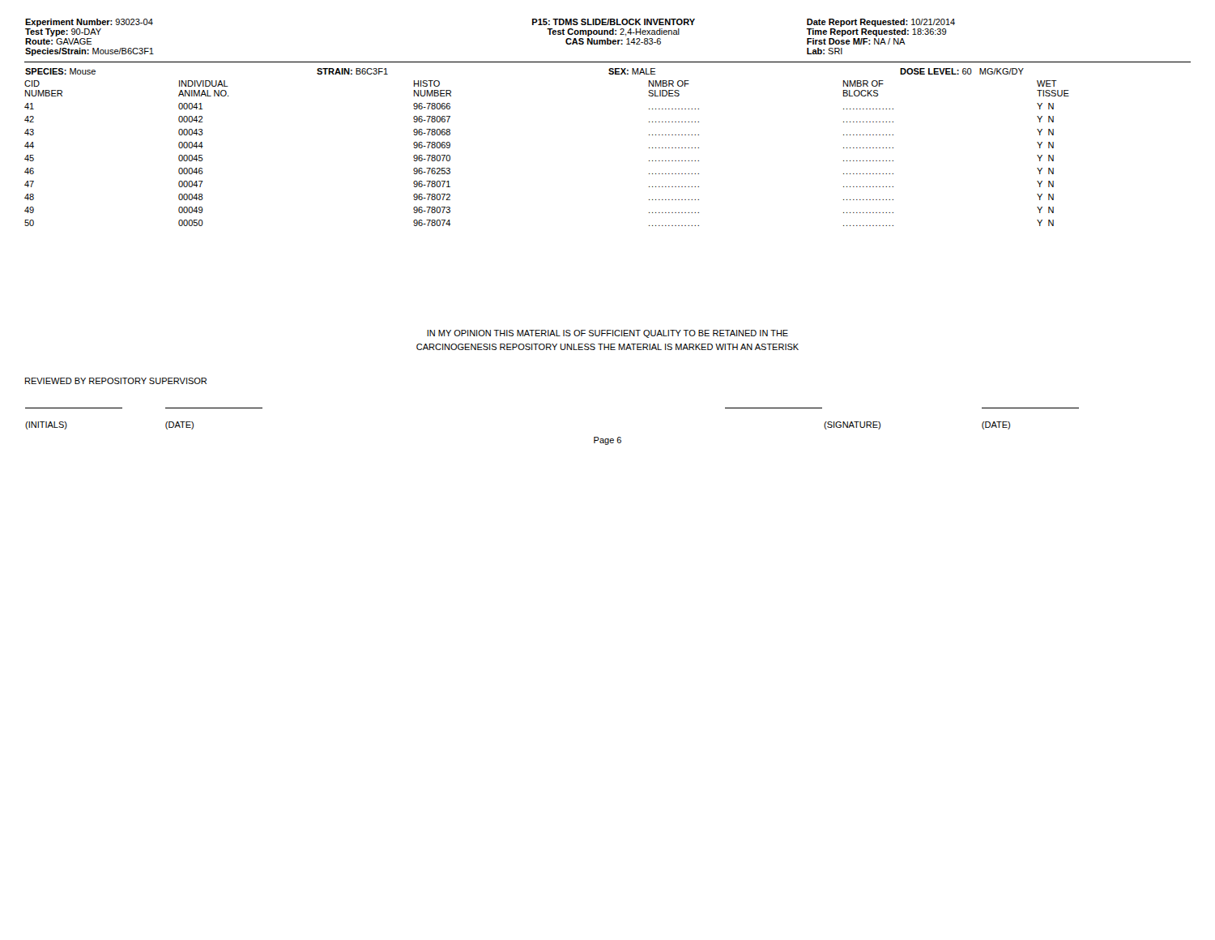| Experiment Number: 93023-04 Test Type: 90-DAY Route: GAVAGE Species/Strain: Mouse/B6C3F1 | P15: TDMS SLIDE/BLOCK INVENTORY Test Compound: 2,4-Hexadienal CAS Number: 142-83-6 | Date Report Requested: 10/21/2014 Time Report Requested: 18:36:39 First Dose M/F: NA / NA Lab: SRI |
| SPECIES: Mouse | STRAIN: B6C3F1 | SEX: MALE | DOSE LEVEL: 60 MG/KG/DY |
| CID NUMBER | INDIVIDUAL ANIMAL NO. | HISTO NUMBER | NMBR OF SLIDES | NMBR OF BLOCKS | WET TISSUE |
| --- | --- | --- | --- | --- | --- |
| 41 | 00041 | 96-78066 | ................ | ................ | Y N |
| 42 | 00042 | 96-78067 | ................ | ................ | Y N |
| 43 | 00043 | 96-78068 | ................ | ................ | Y N |
| 44 | 00044 | 96-78069 | ................ | ................ | Y N |
| 45 | 00045 | 96-78070 | ................ | ................ | Y N |
| 46 | 00046 | 96-76253 | ................ | ................ | Y N |
| 47 | 00047 | 96-78071 | ................ | ................ | Y N |
| 48 | 00048 | 96-78072 | ................ | ................ | Y N |
| 49 | 00049 | 96-78073 | ................ | ................ | Y N |
| 50 | 00050 | 96-78074 | ................ | ................ | Y N |
IN MY OPINION THIS MATERIAL IS OF SUFFICIENT QUALITY TO BE RETAINED IN THE
CARCINOGENESIS REPOSITORY UNLESS THE MATERIAL IS MARKED WITH AN ASTERISK
REVIEWED BY REPOSITORY SUPERVISOR
| (INITIALS) | (DATE) | | (SIGNATURE) | (DATE) |
Page 6